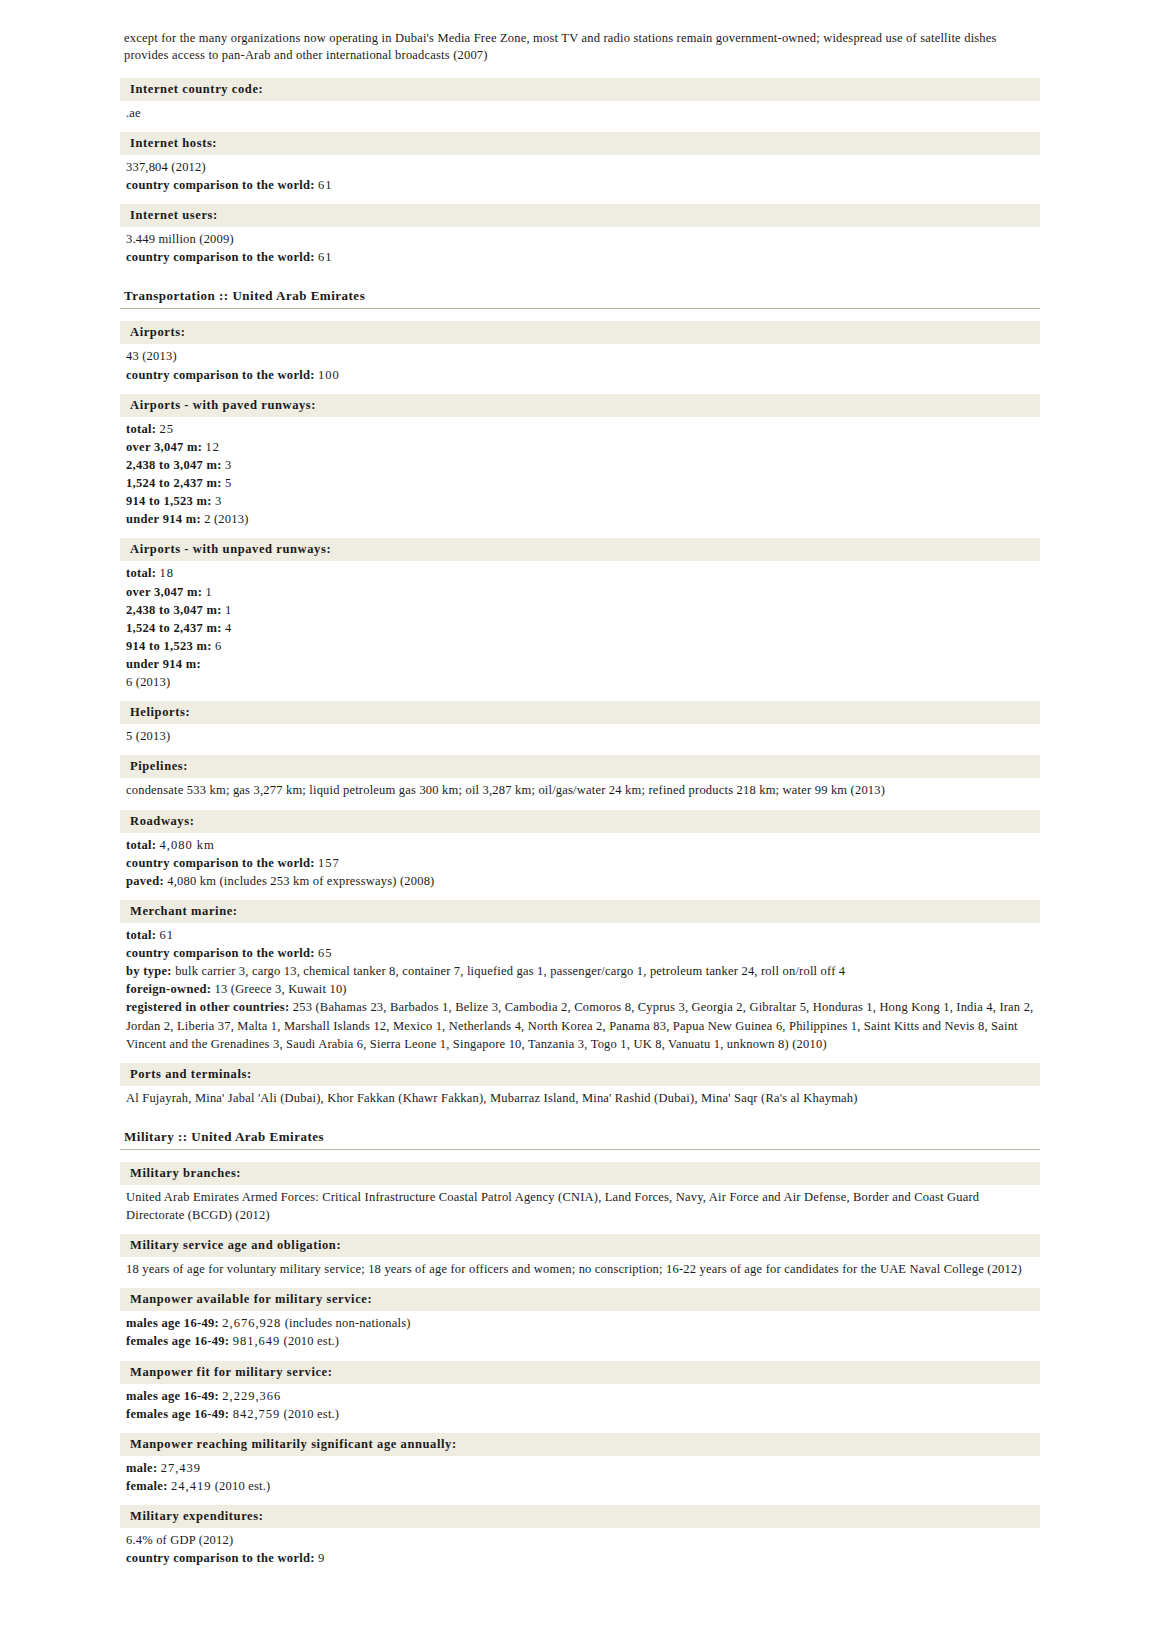except for the many organizations now operating in Dubai's Media Free Zone, most TV and radio stations remain government-owned; widespread use of satellite dishes provides access to pan-Arab and other international broadcasts (2007)
Internet country code:
.ae
Internet hosts:
337,804 (2012)
country comparison to the world: 61
Internet users:
3.449 million (2009)
country comparison to the world: 61
Transportation :: United Arab Emirates
Airports:
43 (2013)
country comparison to the world: 100
Airports - with paved runways:
total: 25
over 3,047 m: 12
2,438 to 3,047 m: 3
1,524 to 2,437 m: 5
914 to 1,523 m: 3
under 914 m: 2 (2013)
Airports - with unpaved runways:
total: 18
over 3,047 m: 1
2,438 to 3,047 m: 1
1,524 to 2,437 m: 4
914 to 1,523 m: 6
under 914 m:
6 (2013)
Heliports:
5 (2013)
Pipelines:
condensate 533 km; gas 3,277 km; liquid petroleum gas 300 km; oil 3,287 km; oil/gas/water 24 km; refined products 218 km; water 99 km (2013)
Roadways:
total: 4,080 km
country comparison to the world: 157
paved: 4,080 km (includes 253 km of expressways) (2008)
Merchant marine:
total: 61
country comparison to the world: 65
by type: bulk carrier 3, cargo 13, chemical tanker 8, container 7, liquefied gas 1, passenger/cargo 1, petroleum tanker 24, roll on/roll off 4
foreign-owned: 13 (Greece 3, Kuwait 10)
registered in other countries: 253 (Bahamas 23, Barbados 1, Belize 3, Cambodia 2, Comoros 8, Cyprus 3, Georgia 2, Gibraltar 5, Honduras 1, Hong Kong 1, India 4, Iran 2, Jordan 2, Liberia 37, Malta 1, Marshall Islands 12, Mexico 1, Netherlands 4, North Korea 2, Panama 83, Papua New Guinea 6, Philippines 1, Saint Kitts and Nevis 8, Saint Vincent and the Grenadines 3, Saudi Arabia 6, Sierra Leone 1, Singapore 10, Tanzania 3, Togo 1, UK 8, Vanuatu 1, unknown 8) (2010)
Ports and terminals:
Al Fujayrah, Mina' Jabal 'Ali (Dubai), Khor Fakkan (Khawr Fakkan), Mubarraz Island, Mina' Rashid (Dubai), Mina' Saqr (Ra's al Khaymah)
Military :: United Arab Emirates
Military branches:
United Arab Emirates Armed Forces: Critical Infrastructure Coastal Patrol Agency (CNIA), Land Forces, Navy, Air Force and Air Defense, Border and Coast Guard Directorate (BCGD) (2012)
Military service age and obligation:
18 years of age for voluntary military service; 18 years of age for officers and women; no conscription; 16-22 years of age for candidates for the UAE Naval College (2012)
Manpower available for military service:
males age 16-49: 2,676,928 (includes non-nationals)
females age 16-49: 981,649 (2010 est.)
Manpower fit for military service:
males age 16-49: 2,229,366
females age 16-49: 842,759 (2010 est.)
Manpower reaching militarily significant age annually:
male: 27,439
female: 24,419 (2010 est.)
Military expenditures:
6.4% of GDP (2012)
country comparison to the world: 9